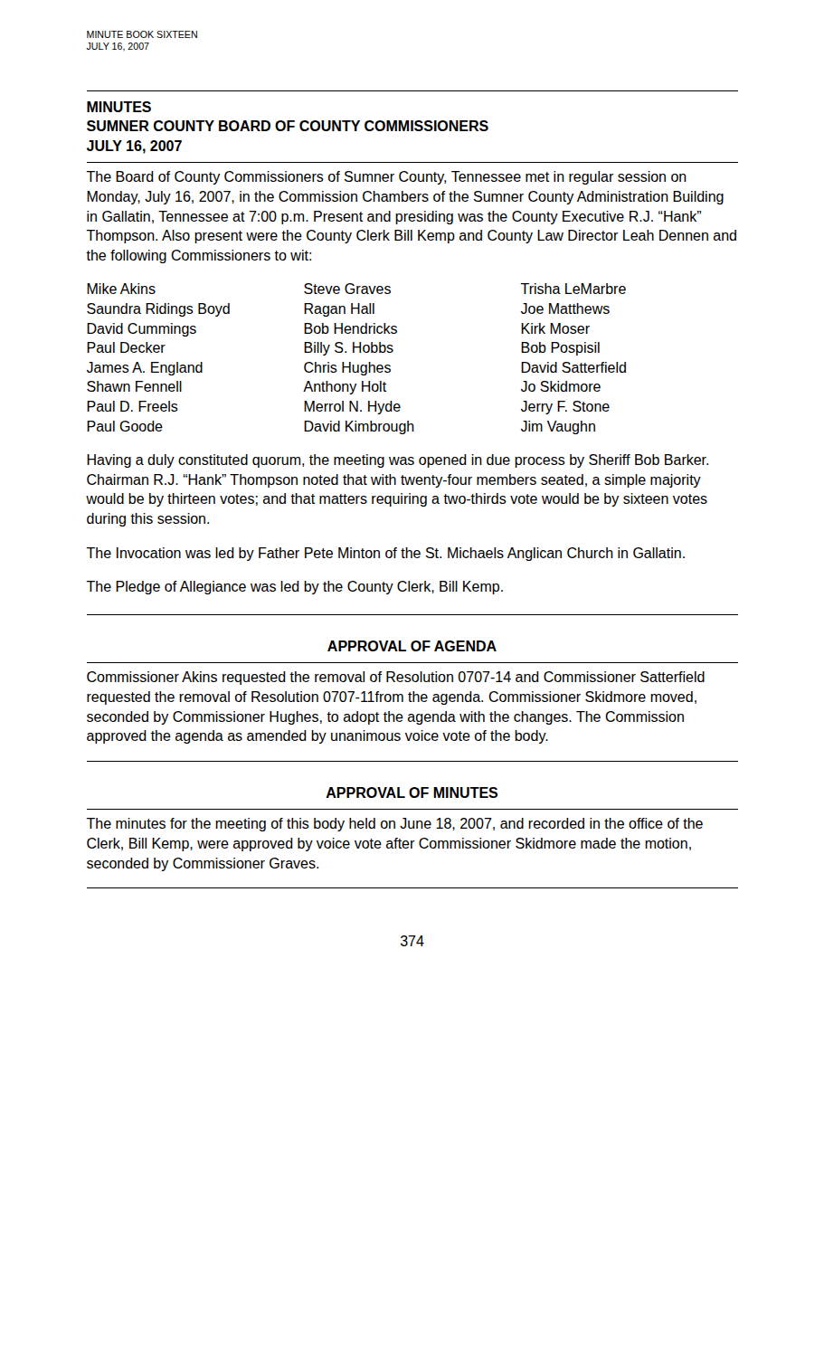MINUTE BOOK SIXTEEN
JULY 16, 2007
MINUTES
SUMNER COUNTY BOARD OF COUNTY COMMISSIONERS
JULY 16, 2007
The Board of County Commissioners of Sumner County, Tennessee met in regular session on Monday, July 16, 2007, in the Commission Chambers of the Sumner County Administration Building in Gallatin, Tennessee at 7:00 p.m. Present and presiding was the County Executive R.J. “Hank” Thompson. Also present were the County Clerk Bill Kemp and County Law Director Leah Dennen and the following Commissioners to wit:
| Mike Akins | Steve Graves | Trisha LeMarbre |
| Saundra Ridings Boyd | Ragan Hall | Joe Matthews |
| David Cummings | Bob Hendricks | Kirk Moser |
| Paul Decker | Billy S. Hobbs | Bob Pospisil |
| James A. England | Chris Hughes | David Satterfield |
| Shawn Fennell | Anthony Holt | Jo Skidmore |
| Paul D. Freels | Merrol N. Hyde | Jerry F. Stone |
| Paul Goode | David Kimbrough | Jim Vaughn |
Having a duly constituted quorum, the meeting was opened in due process by Sheriff Bob Barker. Chairman R.J. “Hank” Thompson noted that with twenty-four members seated, a simple majority would be by thirteen votes; and that matters requiring a two-thirds vote would be by sixteen votes during this session.
The Invocation was led by Father Pete Minton of the St. Michaels Anglican Church in Gallatin.
The Pledge of Allegiance was led by the County Clerk, Bill Kemp.
APPROVAL OF AGENDA
Commissioner Akins requested the removal of Resolution 0707-14 and Commissioner Satterfield requested the removal of Resolution 0707-11from the agenda. Commissioner Skidmore moved, seconded by Commissioner Hughes, to adopt the agenda with the changes. The Commission approved the agenda as amended by unanimous voice vote of the body.
APPROVAL OF MINUTES
The minutes for the meeting of this body held on June 18, 2007, and recorded in the office of the Clerk, Bill Kemp, were approved by voice vote after Commissioner Skidmore made the motion, seconded by Commissioner Graves.
374